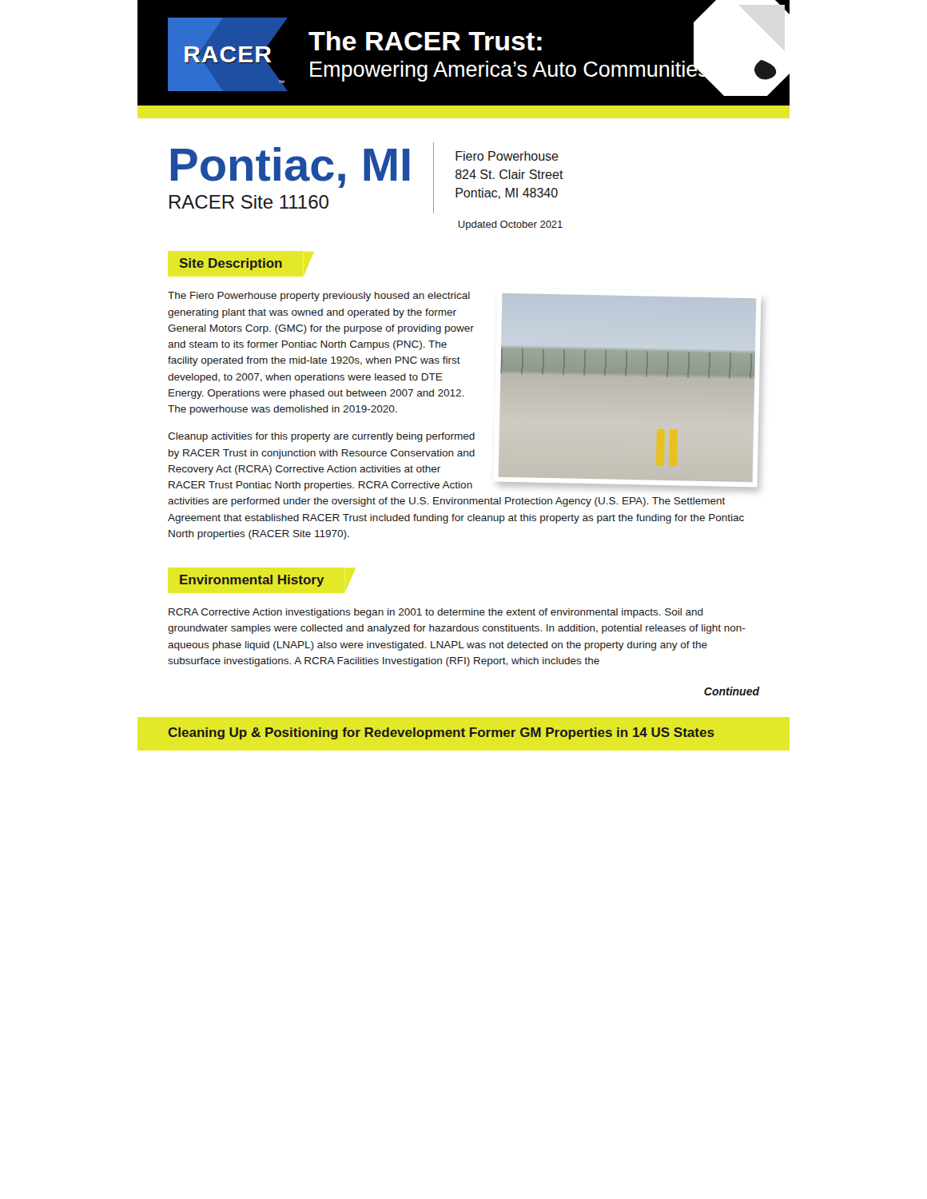RACER
™
The RACER Trust:
Empowering America’s Auto Communities
Pontiac, MI
RACER Site 11160
Fiero Powerhouse
824 St. Clair Street
Pontiac, MI 48340
Updated October 2021
Site Description
The Fiero Powerhouse property previously housed an electrical generating plant that was owned and operated by the former General Motors Corp. (GMC) for the purpose of providing power and steam to its former Pontiac North Campus (PNC). The facility operated from the mid-late 1920s, when PNC was first developed, to 2007, when operations were leased to DTE Energy. Operations were phased out between 2007 and 2012. The powerhouse was demolished in 2019-2020.
Cleanup activities for this property are currently being performed by RACER Trust in conjunction with Resource Conservation and Recovery Act (RCRA) Corrective Action activities at other RACER Trust Pontiac North properties. RCRA Corrective Action activities are performed under the oversight of the U.S. Environmental Protection Agency (U.S. EPA). The Settlement Agreement that established RACER Trust included funding for cleanup at this property as part the funding for the Pontiac North properties (RACER Site 11970).
Environmental History
RCRA Corrective Action investigations began in 2001 to determine the extent of environmental impacts. Soil and groundwater samples were collected and analyzed for hazardous constituents. In addition, potential releases of light non-aqueous phase liquid (LNAPL) also were investigated. LNAPL was not detected on the property during any of the subsurface investigations. A RCRA Facilities Investigation (RFI) Report, which includes the
Continued
Cleaning Up & Positioning for Redevelopment Former GM Properties in 14 US States